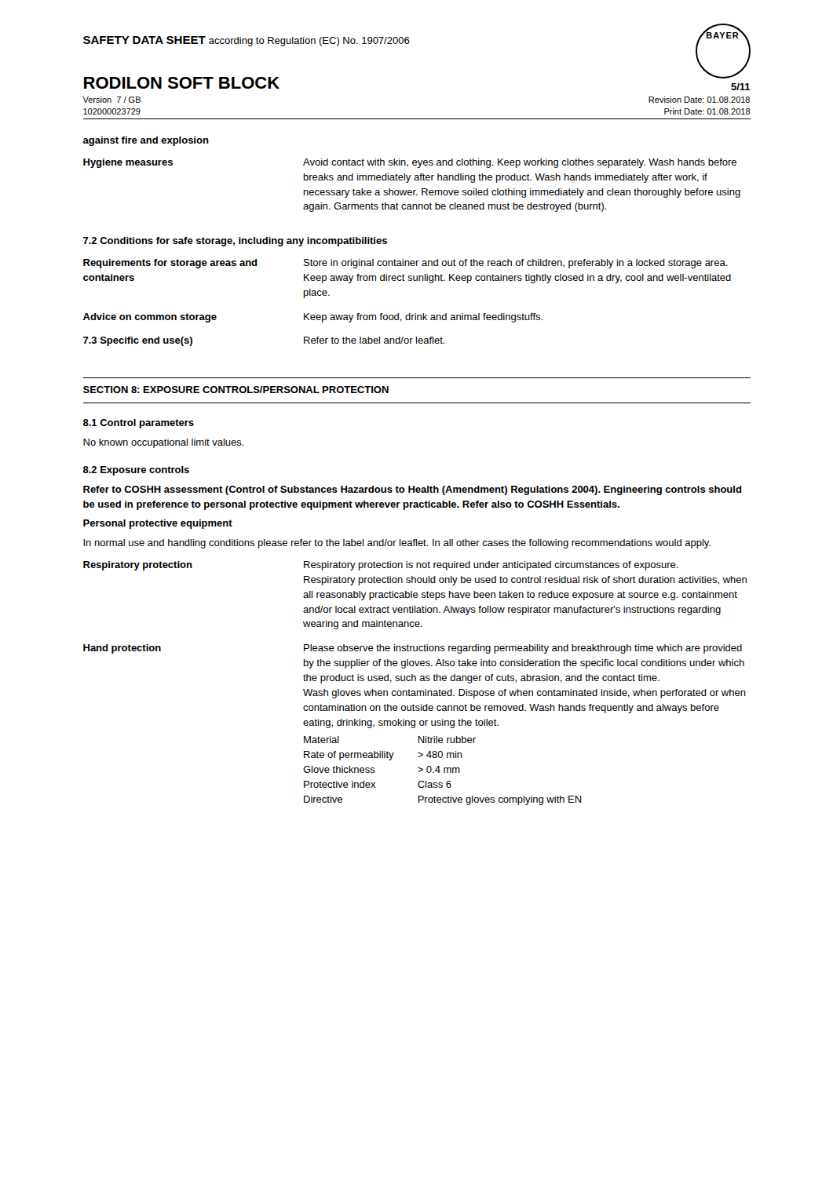SAFETY DATA SHEET according to Regulation (EC) No. 1907/2006
BAYER
RODILON SOFT BLOCK
Version 7 / GB
102000023729
5/11
Revision Date: 01.08.2018
Print Date: 01.08.2018
against fire and explosion
| Hygiene measures | Avoid contact with skin, eyes and clothing. Keep working clothes separately. Wash hands before breaks and immediately after handling the product. Wash hands immediately after work, if necessary take a shower. Remove soiled clothing immediately and clean thoroughly before using again. Garments that cannot be cleaned must be destroyed (burnt). |
7.2 Conditions for safe storage, including any incompatibilities
| Requirements for storage areas and containers | Store in original container and out of the reach of children, preferably in a locked storage area. Keep away from direct sunlight. Keep containers tightly closed in a dry, cool and well-ventilated place. |
| Advice on common storage | Keep away from food, drink and animal feedingstuffs. |
| 7.3 Specific end use(s) | Refer to the label and/or leaflet. |
SECTION 8: EXPOSURE CONTROLS/PERSONAL PROTECTION
8.1 Control parameters
No known occupational limit values.
8.2 Exposure controls
Refer to COSHH assessment (Control of Substances Hazardous to Health (Amendment) Regulations 2004). Engineering controls should be used in preference to personal protective equipment wherever practicable. Refer also to COSHH Essentials.
Personal protective equipment
In normal use and handling conditions please refer to the label and/or leaflet. In all other cases the following recommendations would apply.
| Respiratory protection | Respiratory protection is not required under anticipated circumstances of exposure. Respiratory protection should only be used to control residual risk of short duration activities, when all reasonably practicable steps have been taken to reduce exposure at source e.g. containment and/or local extract ventilation. Always follow respirator manufacturer's instructions regarding wearing and maintenance. |
| Hand protection | Please observe the instructions regarding permeability and breakthrough time which are provided by the supplier of the gloves. Also take into consideration the specific local conditions under which the product is used, such as the danger of cuts, abrasion, and the contact time. Wash gloves when contaminated. Dispose of when contaminated inside, when perforated or when contamination on the outside cannot be removed. Wash hands frequently and always before eating, drinking, smoking or using the toilet. / Material / Nitrile rubber / / Rate of permeability / > 480 min / / Glove thickness / > 0.4 mm / / Protective index / Class 6 / / Directive / Protective gloves complying with EN / |